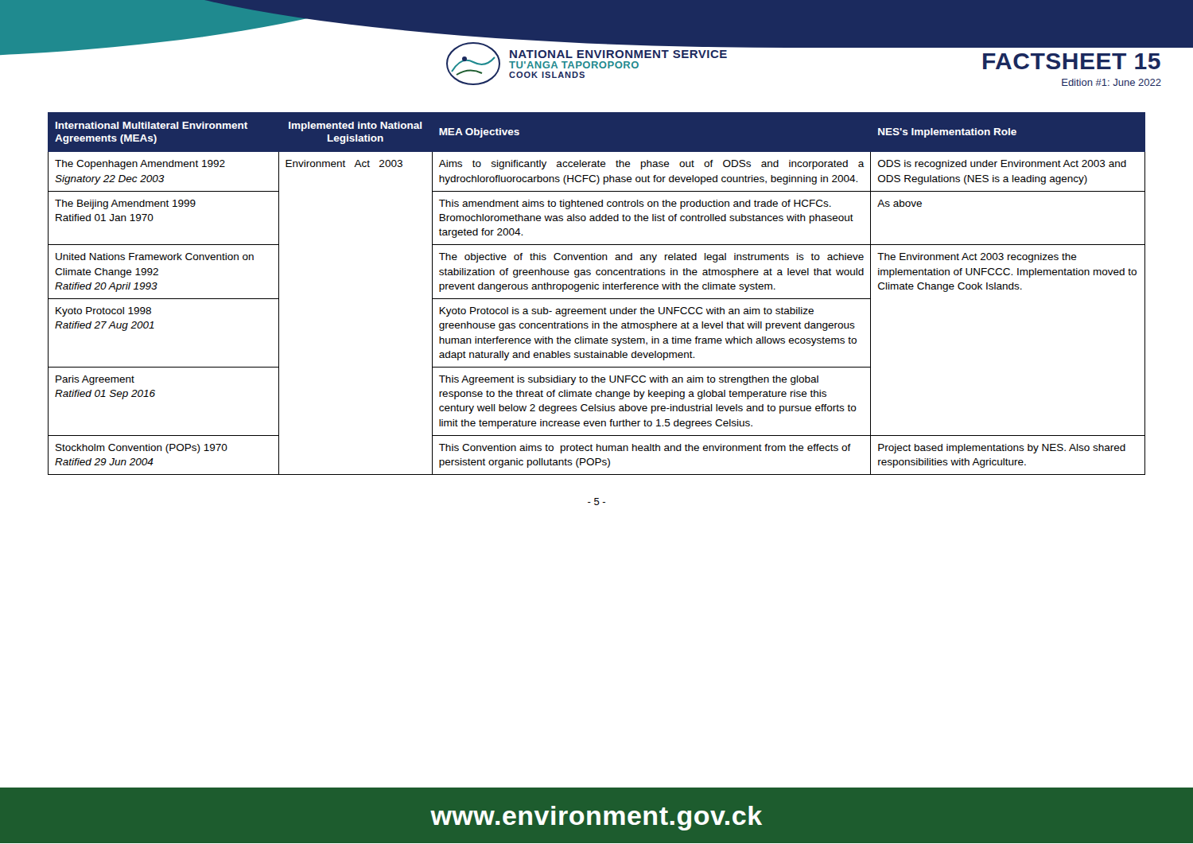NATIONAL ENVIRONMENT SERVICE
TU'ANGA TAPOROPORO
COOK ISLANDS
FACTSHEET 15
Edition #1: June 2022
| International Multilateral Environment Agreements (MEAs) | Implemented into National Legislation | MEA Objectives | NES's Implementation Role |
| --- | --- | --- | --- |
| The Copenhagen Amendment 1992 Signatory 22 Dec 2003 | Environment Act 2003 | Aims to significantly accelerate the phase out of ODSs and incorporated a hydrochlorofluorocarbons (HCFC) phase out for developed countries, beginning in 2004. | ODS is recognized under Environment Act 2003 and ODS Regulations (NES is a leading agency) |
| The Beijing Amendment 1999 Ratified 01 Jan 1970 | This amendment aims to tightened controls on the production and trade of HCFCs. Bromochloromethane was also added to the list of controlled substances with phaseout targeted for 2004. | As above |
| United Nations Framework Convention on Climate Change 1992 Ratified 20 April 1993 | The objective of this Convention and any related legal instruments is to achieve stabilization of greenhouse gas concentrations in the atmosphere at a level that would prevent dangerous anthropogenic interference with the climate system. | The Environment Act 2003 recognizes the implementation of UNFCCC. Implementation moved to Climate Change Cook Islands. |
| Kyoto Protocol 1998 Ratified 27 Aug 2001 | Kyoto Protocol is a sub- agreement under the UNFCCC with an aim to stabilize greenhouse gas concentrations in the atmosphere at a level that will prevent dangerous human interference with the climate system, in a time frame which allows ecosystems to adapt naturally and enables sustainable development. |
| Paris Agreement Ratified 01 Sep 2016 | This Agreement is subsidiary to the UNFCC with an aim to strengthen the global response to the threat of climate change by keeping a global temperature rise this century well below 2 degrees Celsius above pre-industrial levels and to pursue efforts to limit the temperature increase even further to 1.5 degrees Celsius. |
| Stockholm Convention (POPs) 1970 Ratified 29 Jun 2004 | This Convention aims to protect human health and the environment from the effects of persistent organic pollutants (POPs) | Project based implementations by NES. Also shared responsibilities with Agriculture. |
- 5 -
www.environment.gov.ck